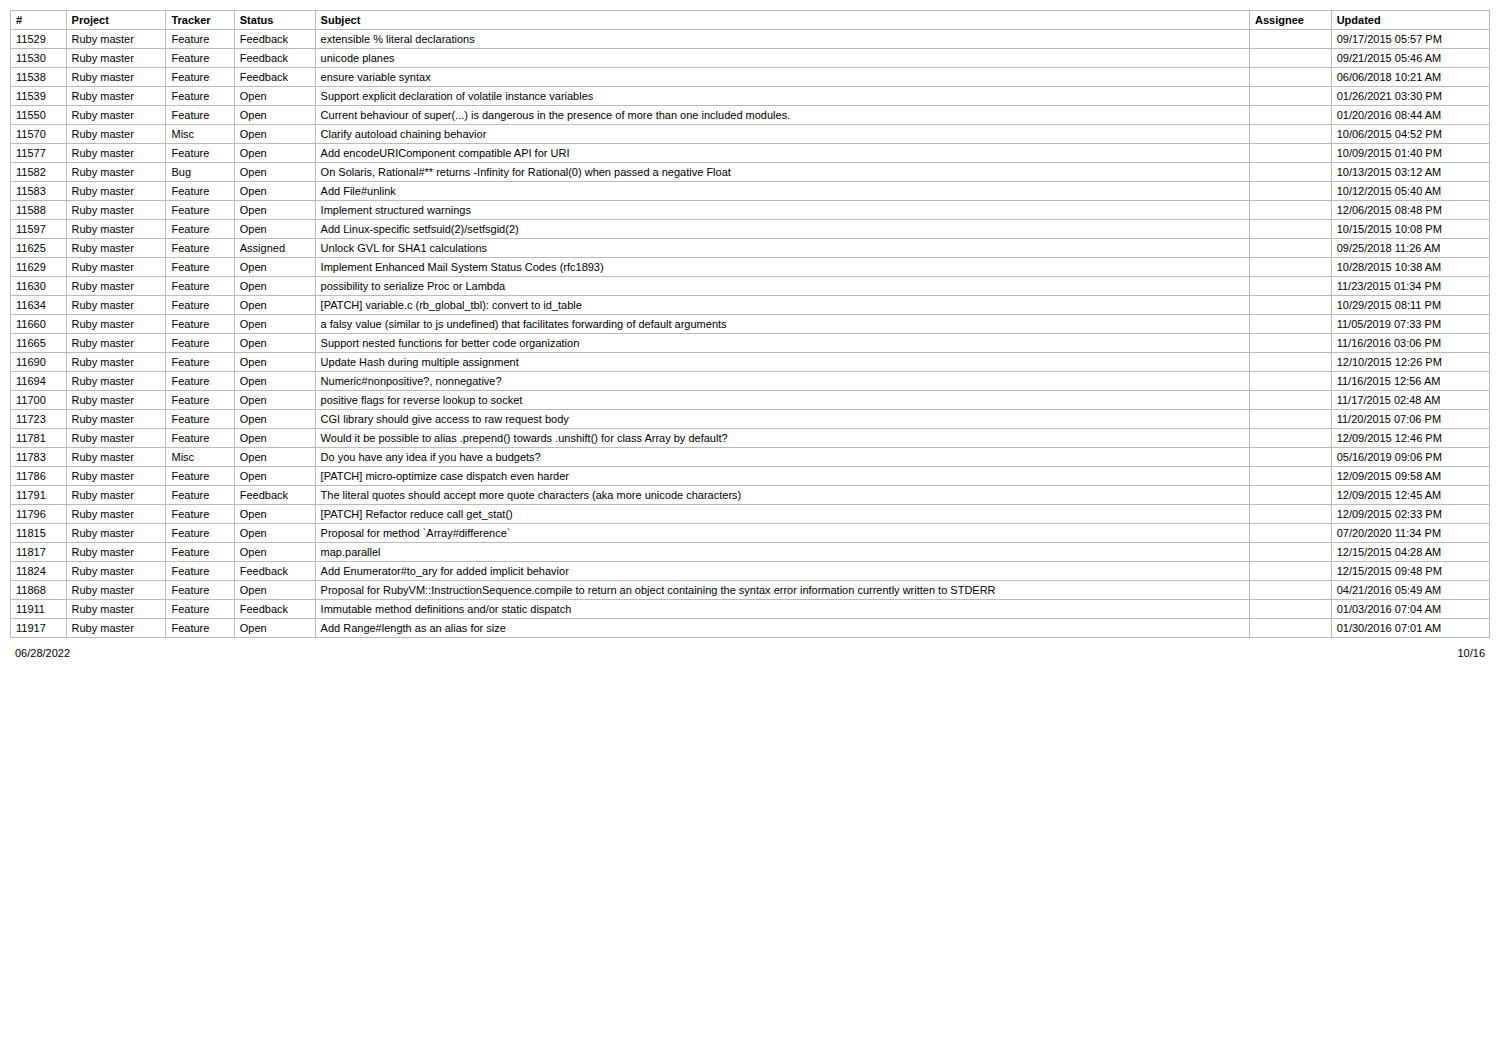| # | Project | Tracker | Status | Subject | Assignee | Updated |
| --- | --- | --- | --- | --- | --- | --- |
| 11529 | Ruby master | Feature | Feedback | extensible % literal declarations | | 09/17/2015 05:57 PM |
| 11530 | Ruby master | Feature | Feedback | unicode planes | | 09/21/2015 05:46 AM |
| 11538 | Ruby master | Feature | Feedback | ensure variable syntax | | 06/06/2018 10:21 AM |
| 11539 | Ruby master | Feature | Open | Support explicit declaration of volatile instance variables | | 01/26/2021 03:30 PM |
| 11550 | Ruby master | Feature | Open | Current behaviour of super(...) is dangerous in the presence of more than one included modules. | | 01/20/2016 08:44 AM |
| 11570 | Ruby master | Misc | Open | Clarify autoload chaining behavior | | 10/06/2015 04:52 PM |
| 11577 | Ruby master | Feature | Open | Add encodeURIComponent compatible API for URI | | 10/09/2015 01:40 PM |
| 11582 | Ruby master | Bug | Open | On Solaris, Rational#** returns -Infinity for Rational(0) when passed a negative Float | | 10/13/2015 03:12 AM |
| 11583 | Ruby master | Feature | Open | Add File#unlink | | 10/12/2015 05:40 AM |
| 11588 | Ruby master | Feature | Open | Implement structured warnings | | 12/06/2015 08:48 PM |
| 11597 | Ruby master | Feature | Open | Add Linux-specific setfsuid(2)/setfsgid(2) | | 10/15/2015 10:08 PM |
| 11625 | Ruby master | Feature | Assigned | Unlock GVL for SHA1 calculations | | 09/25/2018 11:26 AM |
| 11629 | Ruby master | Feature | Open | Implement Enhanced Mail System Status Codes (rfc1893) | | 10/28/2015 10:38 AM |
| 11630 | Ruby master | Feature | Open | possibility to serialize Proc or Lambda | | 11/23/2015 01:34 PM |
| 11634 | Ruby master | Feature | Open | [PATCH] variable.c (rb_global_tbl): convert to id_table | | 10/29/2015 08:11 PM |
| 11660 | Ruby master | Feature | Open | a falsy value (similar to js undefined) that facilitates forwarding of default arguments | | 11/05/2019 07:33 PM |
| 11665 | Ruby master | Feature | Open | Support nested functions for better code organization | | 11/16/2016 03:06 PM |
| 11690 | Ruby master | Feature | Open | Update Hash during multiple assignment | | 12/10/2015 12:26 PM |
| 11694 | Ruby master | Feature | Open | Numeric#nonpositive?, nonnegative? | | 11/16/2015 12:56 AM |
| 11700 | Ruby master | Feature | Open | positive flags for reverse lookup to socket | | 11/17/2015 02:48 AM |
| 11723 | Ruby master | Feature | Open | CGI library should give access to raw request body | | 11/20/2015 07:06 PM |
| 11781 | Ruby master | Feature | Open | Would it be possible to alias .prepend() towards .unshift() for class Array by default? | | 12/09/2015 12:46 PM |
| 11783 | Ruby master | Misc | Open | Do you have any idea if you have a budgets? | | 05/16/2019 09:06 PM |
| 11786 | Ruby master | Feature | Open | [PATCH] micro-optimize case dispatch even harder | | 12/09/2015 09:58 AM |
| 11791 | Ruby master | Feature | Feedback | The literal quotes should accept more quote characters (aka more unicode characters) | | 12/09/2015 12:45 AM |
| 11796 | Ruby master | Feature | Open | [PATCH] Refactor reduce call get_stat() | | 12/09/2015 02:33 PM |
| 11815 | Ruby master | Feature | Open | Proposal for method `Array#difference` | | 07/20/2020 11:34 PM |
| 11817 | Ruby master | Feature | Open | map.parallel | | 12/15/2015 04:28 AM |
| 11824 | Ruby master | Feature | Feedback | Add Enumerator#to_ary for added implicit behavior | | 12/15/2015 09:48 PM |
| 11868 | Ruby master | Feature | Open | Proposal for RubyVM::InstructionSequence.compile to return an object containing the syntax error information currently written to STDERR | | 04/21/2016 05:49 AM |
| 11911 | Ruby master | Feature | Feedback | Immutable method definitions and/or static dispatch | | 01/03/2016 07:04 AM |
| 11917 | Ruby master | Feature | Open | Add Range#length as an alias for size | | 01/30/2016 07:01 AM |
| 06/28/2022 | 10/16 |